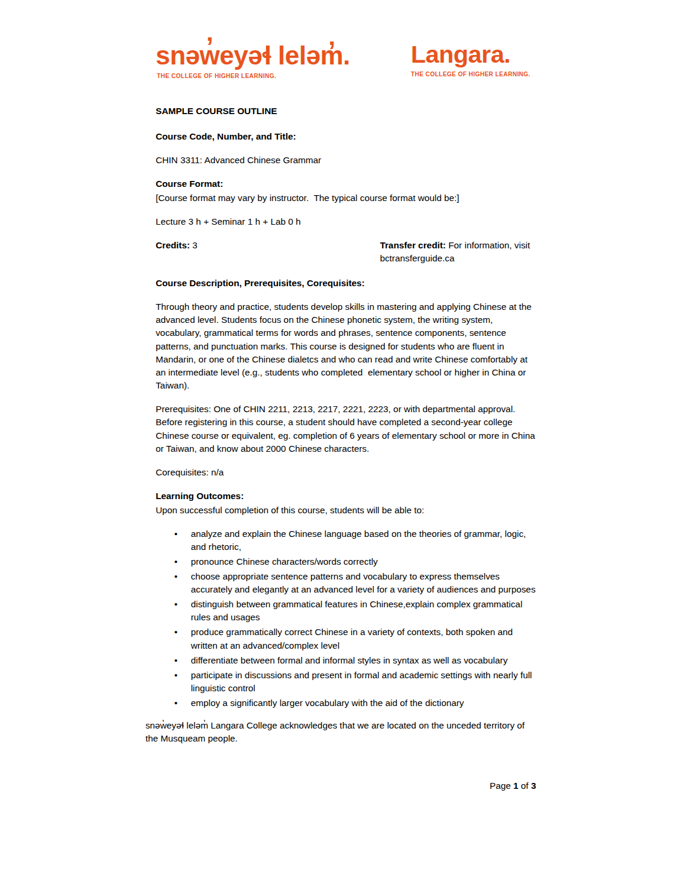snəw̓eyəɬ leləm̓.
THE COLLEGE OF HIGHER LEARNING.
Langara.
THE COLLEGE OF HIGHER LEARNING.
SAMPLE COURSE OUTLINE
Course Code, Number, and Title:
CHIN 3311: Advanced Chinese Grammar
Course Format:
[Course format may vary by instructor. The typical course format would be:]
Lecture 3 h + Seminar 1 h + Lab 0 h
Credits: 3
Transfer credit: For information, visit bctransferguide.ca
Course Description, Prerequisites, Corequisites:
Through theory and practice, students develop skills in mastering and applying Chinese at the advanced level. Students focus on the Chinese phonetic system, the writing system, vocabulary, grammatical terms for words and phrases, sentence components, sentence patterns, and punctuation marks. This course is designed for students who are fluent in Mandarin, or one of the Chinese dialetcs and who can read and write Chinese comfortably at an intermediate level (e.g., students who completed elementary school or higher in China or Taiwan).
Prerequisites: One of CHIN 2211, 2213, 2217, 2221, 2223, or with departmental approval.
Before registering in this course, a student should have completed a second-year college Chinese course or equivalent, eg. completion of 6 years of elementary school or more in China or Taiwan, and know about 2000 Chinese characters.
Corequisites: n/a
Learning Outcomes:
Upon successful completion of this course, students will be able to:
analyze and explain the Chinese language based on the theories of grammar, logic, and rhetoric,
pronounce Chinese characters/words correctly
choose appropriate sentence patterns and vocabulary to express themselves accurately and elegantly at an advanced level for a variety of audiences and purposes
distinguish between grammatical features in Chinese,explain complex grammatical rules and usages
produce grammatically correct Chinese in a variety of contexts, both spoken and written at an advanced/complex level
differentiate between formal and informal styles in syntax as well as vocabulary
participate in discussions and present in formal and academic settings with nearly full linguistic control
employ a significantly larger vocabulary with the aid of the dictionary
snəw̓eyəɬ leləm̓ Langara College acknowledges that we are located on the unceded territory of the Musqueam people.
Page 1 of 3